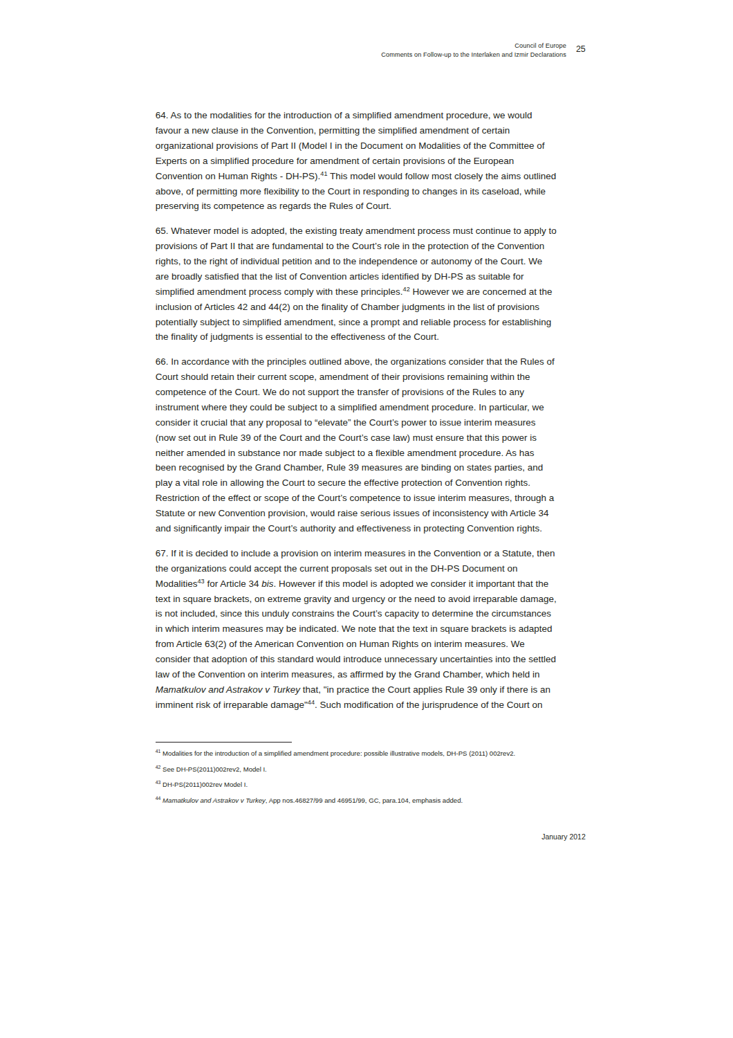Council of Europe Comments on Follow-up to the Interlaken and Izmir Declarations
25
64. As to the modalities for the introduction of a simplified amendment procedure, we would favour a new clause in the Convention, permitting the simplified amendment of certain organizational provisions of Part II (Model I in the Document on Modalities of the Committee of Experts on a simplified procedure for amendment of certain provisions of the European Convention on Human Rights - DH-PS).41 This model would follow most closely the aims outlined above, of permitting more flexibility to the Court in responding to changes in its caseload, while preserving its competence as regards the Rules of Court.
65. Whatever model is adopted, the existing treaty amendment process must continue to apply to provisions of Part II that are fundamental to the Court’s role in the protection of the Convention rights, to the right of individual petition and to the independence or autonomy of the Court. We are broadly satisfied that the list of Convention articles identified by DH-PS as suitable for simplified amendment process comply with these principles.42 However we are concerned at the inclusion of Articles 42 and 44(2) on the finality of Chamber judgments in the list of provisions potentially subject to simplified amendment, since a prompt and reliable process for establishing the finality of judgments is essential to the effectiveness of the Court.
66. In accordance with the principles outlined above, the organizations consider that the Rules of Court should retain their current scope, amendment of their provisions remaining within the competence of the Court. We do not support the transfer of provisions of the Rules to any instrument where they could be subject to a simplified amendment procedure. In particular, we consider it crucial that any proposal to “elevate” the Court’s power to issue interim measures (now set out in Rule 39 of the Court and the Court’s case law) must ensure that this power is neither amended in substance nor made subject to a flexible amendment procedure. As has been recognised by the Grand Chamber, Rule 39 measures are binding on states parties, and play a vital role in allowing the Court to secure the effective protection of Convention rights. Restriction of the effect or scope of the Court’s competence to issue interim measures, through a Statute or new Convention provision, would raise serious issues of inconsistency with Article 34 and significantly impair the Court’s authority and effectiveness in protecting Convention rights.
67. If it is decided to include a provision on interim measures in the Convention or a Statute, then the organizations could accept the current proposals set out in the DH-PS Document on Modalities43 for Article 34 bis. However if this model is adopted we consider it important that the text in square brackets, on extreme gravity and urgency or the need to avoid irreparable damage, is not included, since this unduly constrains the Court’s capacity to determine the circumstances in which interim measures may be indicated. We note that the text in square brackets is adapted from Article 63(2) of the American Convention on Human Rights on interim measures. We consider that adoption of this standard would introduce unnecessary uncertainties into the settled law of the Convention on interim measures, as affirmed by the Grand Chamber, which held in Mamatkulov and Astrakov v Turkey that, "in practice the Court applies Rule 39 only if there is an imminent risk of irreparable damage"44. Such modification of the jurisprudence of the Court on
41 Modalities for the introduction of a simplified amendment procedure: possible illustrative models, DH-PS (2011) 002rev2.
42 See DH-PS(2011)002rev2, Model I.
43 DH-PS(2011)002rev Model I.
44 Mamatkulov and Astrakov v Turkey, App nos.46827/99 and 46951/99, GC, para.104, emphasis added.
January 2012